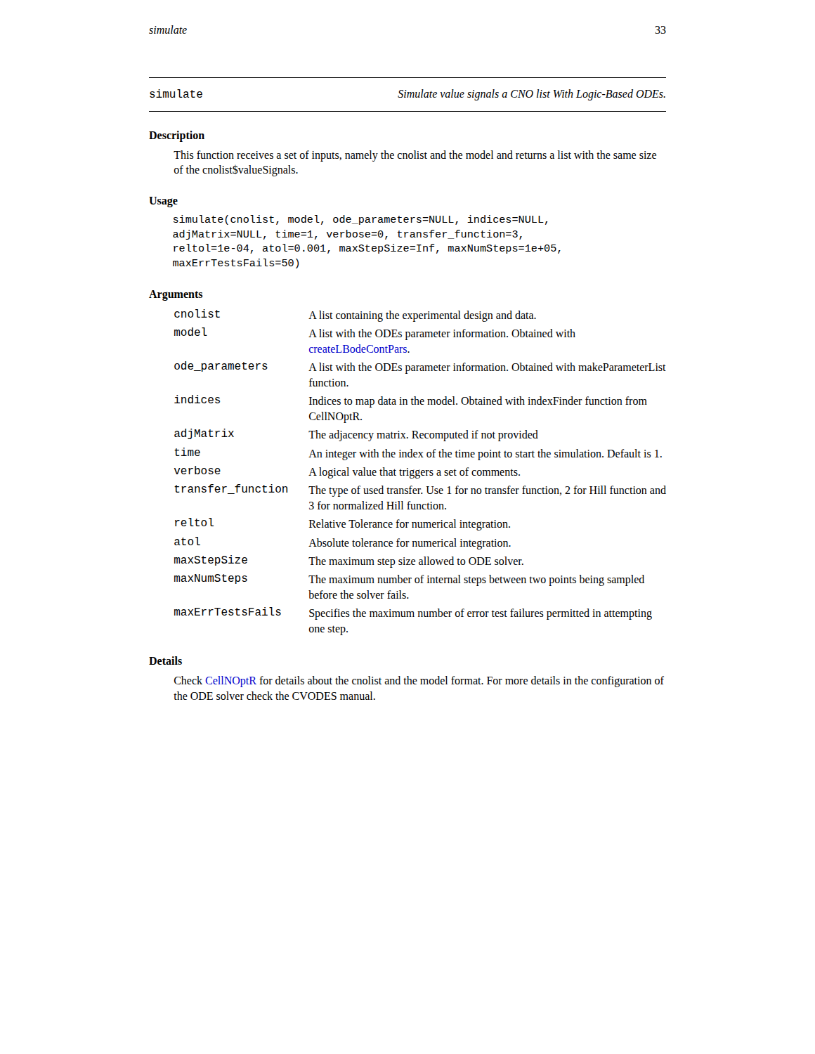simulate 33
| simulate | Simulate value signals a CNO list With Logic-Based ODEs. |
Description
This function receives a set of inputs, namely the cnolist and the model and returns a list with the same size of the cnolist$valueSignals.
Usage
simulate(cnolist, model, ode_parameters=NULL, indices=NULL,
adjMatrix=NULL, time=1, verbose=0, transfer_function=3,
reltol=1e-04, atol=0.001, maxStepSize=Inf, maxNumSteps=1e+05,
maxErrTestsFails=50)
Arguments
cnolist
A list containing the experimental design and data.
model
A list with the ODEs parameter information. Obtained with createLBodeContPars.
ode_parameters
A list with the ODEs parameter information. Obtained with makeParameterList function.
indices
Indices to map data in the model. Obtained with indexFinder function from CellNOptR.
adjMatrix
The adjacency matrix. Recomputed if not provided
time
An integer with the index of the time point to start the simulation. Default is 1.
verbose
A logical value that triggers a set of comments.
transfer_function
The type of used transfer. Use 1 for no transfer function, 2 for Hill function and 3 for normalized Hill function.
reltol
Relative Tolerance for numerical integration.
atol
Absolute tolerance for numerical integration.
maxStepSize
The maximum step size allowed to ODE solver.
maxNumSteps
The maximum number of internal steps between two points being sampled before the solver fails.
maxErrTestsFails
Specifies the maximum number of error test failures permitted in attempting one step.
Details
Check CellNOptR for details about the cnolist and the model format. For more details in the configuration of the ODE solver check the CVODES manual.